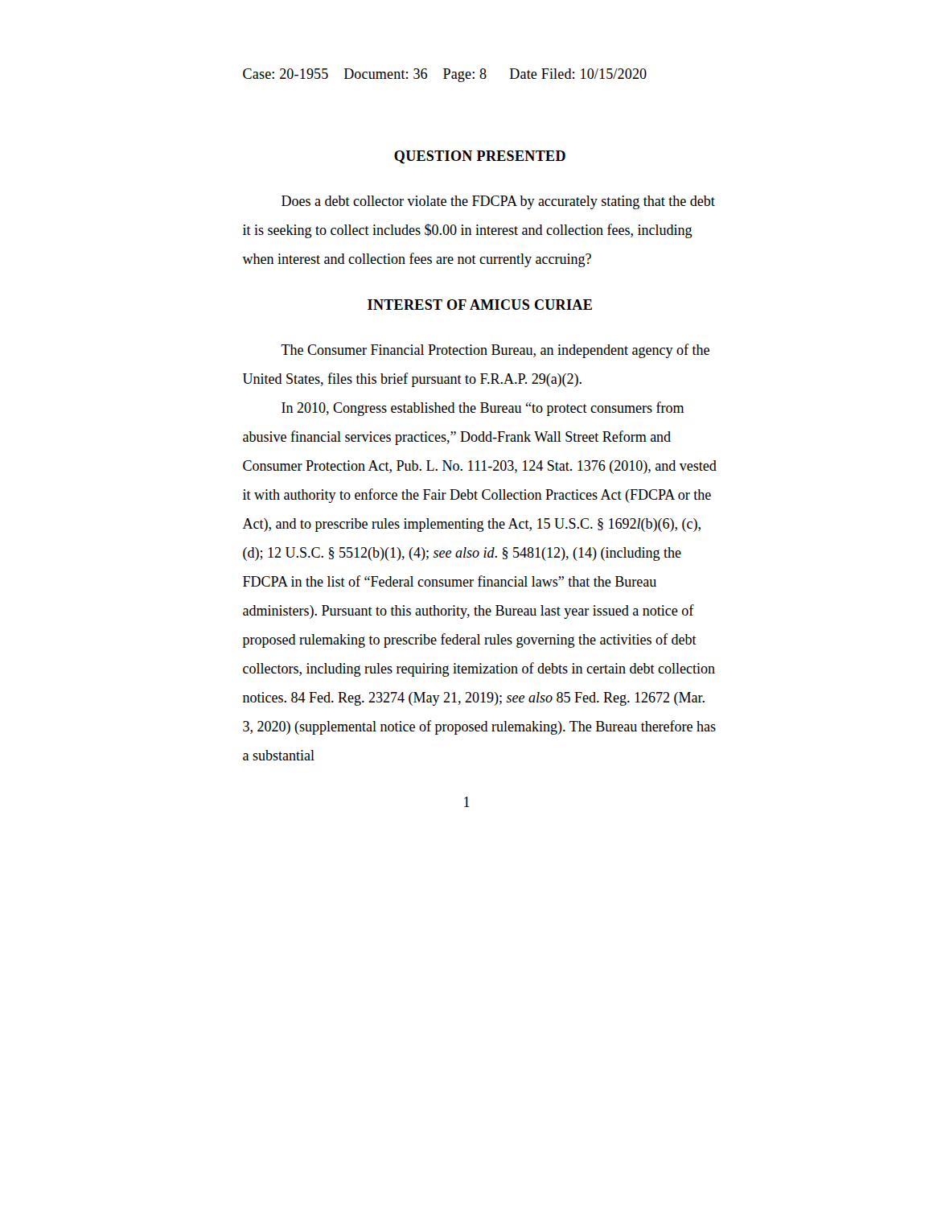Case: 20-1955 Document: 36 Page: 8 Date Filed: 10/15/2020
QUESTION PRESENTED
Does a debt collector violate the FDCPA by accurately stating that the debt it is seeking to collect includes $0.00 in interest and collection fees, including when interest and collection fees are not currently accruing?
INTEREST OF AMICUS CURIAE
The Consumer Financial Protection Bureau, an independent agency of the United States, files this brief pursuant to F.R.A.P. 29(a)(2).
In 2010, Congress established the Bureau “to protect consumers from abusive financial services practices,” Dodd-Frank Wall Street Reform and Consumer Protection Act, Pub. L. No. 111-203, 124 Stat. 1376 (2010), and vested it with authority to enforce the Fair Debt Collection Practices Act (FDCPA or the Act), and to prescribe rules implementing the Act, 15 U.S.C. § 1692l(b)(6), (c), (d); 12 U.S.C. § 5512(b)(1), (4); see also id. § 5481(12), (14) (including the FDCPA in the list of “Federal consumer financial laws” that the Bureau administers). Pursuant to this authority, the Bureau last year issued a notice of proposed rulemaking to prescribe federal rules governing the activities of debt collectors, including rules requiring itemization of debts in certain debt collection notices. 84 Fed. Reg. 23274 (May 21, 2019); see also 85 Fed. Reg. 12672 (Mar. 3, 2020) (supplemental notice of proposed rulemaking). The Bureau therefore has a substantial
1